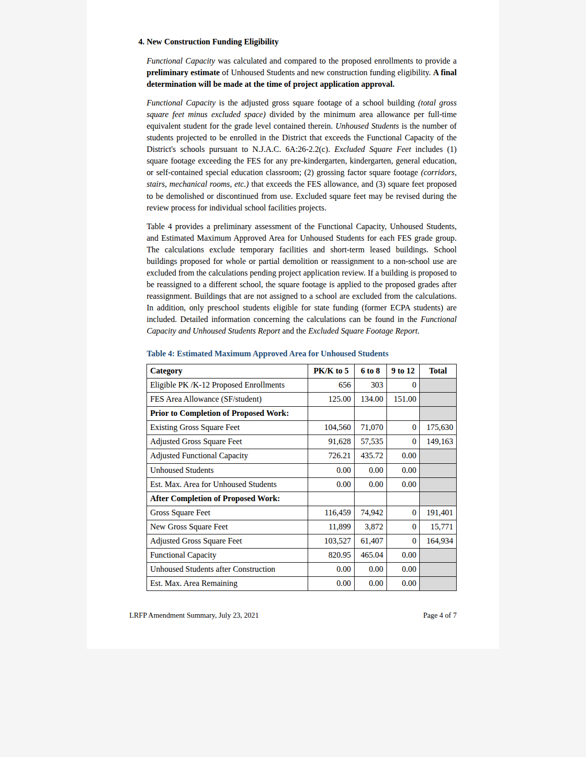New Construction Funding Eligibility
Functional Capacity was calculated and compared to the proposed enrollments to provide a preliminary estimate of Unhoused Students and new construction funding eligibility. A final determination will be made at the time of project application approval.
Functional Capacity is the adjusted gross square footage of a school building (total gross square feet minus excluded space) divided by the minimum area allowance per full-time equivalent student for the grade level contained therein. Unhoused Students is the number of students projected to be enrolled in the District that exceeds the Functional Capacity of the District's schools pursuant to N.J.A.C. 6A:26-2.2(c). Excluded Square Feet includes (1) square footage exceeding the FES for any pre-kindergarten, kindergarten, general education, or self-contained special education classroom; (2) grossing factor square footage (corridors, stairs, mechanical rooms, etc.) that exceeds the FES allowance, and (3) square feet proposed to be demolished or discontinued from use. Excluded square feet may be revised during the review process for individual school facilities projects.
Table 4 provides a preliminary assessment of the Functional Capacity, Unhoused Students, and Estimated Maximum Approved Area for Unhoused Students for each FES grade group. The calculations exclude temporary facilities and short-term leased buildings. School buildings proposed for whole or partial demolition or reassignment to a non-school use are excluded from the calculations pending project application review. If a building is proposed to be reassigned to a different school, the square footage is applied to the proposed grades after reassignment. Buildings that are not assigned to a school are excluded from the calculations. In addition, only preschool students eligible for state funding (former ECPA students) are included. Detailed information concerning the calculations can be found in the Functional Capacity and Unhoused Students Report and the Excluded Square Footage Report.
Table 4: Estimated Maximum Approved Area for Unhoused Students
| Category | PK/K to 5 | 6 to 8 | 9 to 12 | Total |
| --- | --- | --- | --- | --- |
| Eligible PK /K-12 Proposed Enrollments | 656 | 303 | 0 | |
| FES Area Allowance (SF/student) | 125.00 | 134.00 | 151.00 | |
| Prior to Completion of Proposed Work: | | | | |
| Existing Gross Square Feet | 104,560 | 71,070 | 0 | 175,630 |
| Adjusted Gross Square Feet | 91,628 | 57,535 | 0 | 149,163 |
| Adjusted Functional Capacity | 726.21 | 435.72 | 0.00 | |
| Unhoused Students | 0.00 | 0.00 | 0.00 | |
| Est. Max. Area for Unhoused Students | 0.00 | 0.00 | 0.00 | |
| After Completion of Proposed Work: | | | | |
| Gross Square Feet | 116,459 | 74,942 | 0 | 191,401 |
| New Gross Square Feet | 11,899 | 3,872 | 0 | 15,771 |
| Adjusted Gross Square Feet | 103,527 | 61,407 | 0 | 164,934 |
| Functional Capacity | 820.95 | 465.04 | 0.00 | |
| Unhoused Students after Construction | 0.00 | 0.00 | 0.00 | |
| Est. Max. Area Remaining | 0.00 | 0.00 | 0.00 | |
LRFP Amendment Summary, July 23, 2021 Page 4 of 7